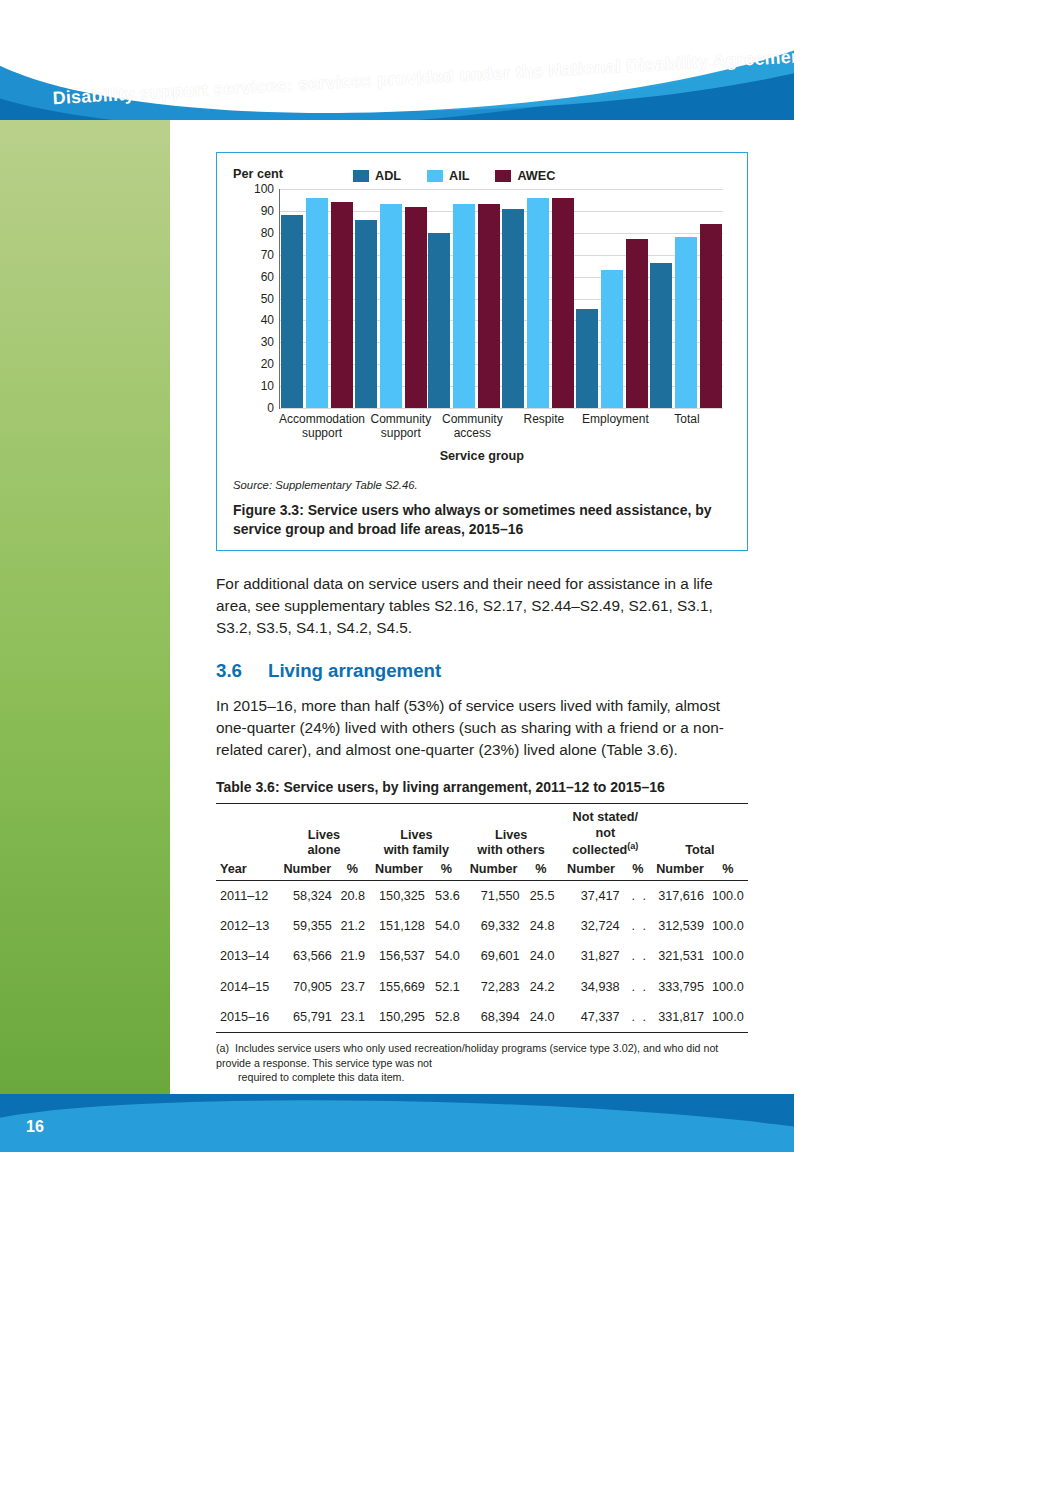Disability support services: services provided under the National Disability Agreement 2015–16
ADL
AIL
AWEC
Per cent
100
90
80
70
60
50
40
30
20
10
0
Accommodation
support Community
support Community
access Respite Employment Total
Service group
Source: Supplementary Table S2.46.
Figure 3.3: Service users who always or sometimes need assistance, by service group and broad life areas, 2015–16
For additional data on service users and their need for assistance in a life area, see supplementary tables S2.16, S2.17, S2.44–S2.49, S2.61, S3.1, S3.2, S3.5, S4.1, S4.2, S4.5.
3.6 Living arrangement
In 2015–16, more than half (53%) of service users lived with family, almost one-quarter (24%) lived with others (such as sharing with a friend or a non-related carer), and almost one-quarter (23%) lived alone (Table 3.6).
Table 3.6: Service users, by living arrangement, 2011–12 to 2015–16
| | Lives alone | Lives with family | Lives with others | Not stated/ not collected (a) | Total |
| --- | --- | --- | --- | --- | --- |
| Year | Number | % | Number | % | Number | % | Number | % | Number | % |
| 2011–12 | 58,324 | 20.8 | 150,325 | 53.6 | 71,550 | 25.5 | 37,417 | . . | 317,616 | 100.0 |
| 2012–13 | 59,355 | 21.2 | 151,128 | 54.0 | 69,332 | 24.8 | 32,724 | . . | 312,539 | 100.0 |
| 2013–14 | 63,566 | 21.9 | 156,537 | 54.0 | 69,601 | 24.0 | 31,827 | . . | 321,531 | 100.0 |
| 2014–15 | 70,905 | 23.7 | 155,669 | 52.1 | 72,283 | 24.2 | 34,938 | . . | 333,795 | 100.0 |
| 2015–16 | 65,791 | 23.1 | 150,295 | 52.8 | 68,394 | 24.0 | 47,337 | . . | 331,817 | 100.0 |
(a) Includes service users who only used recreation/holiday programs (service type 3.02), and who did not provide a response. This service type was not
required to complete this data item.
Notes
Percentages are of the total excluding service users for whom living arrangement was not stated/not collected.
The Australian Capital Territory Government did not collect DS NMDS data in 2015–16.
16